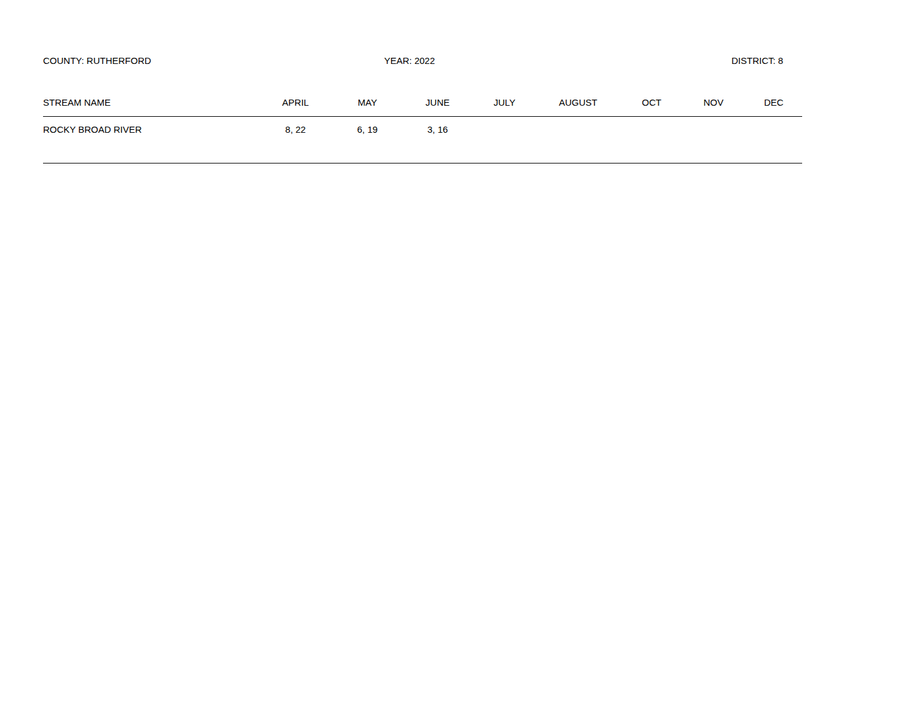COUNTY: RUTHERFORD
YEAR: 2022
DISTRICT: 8
| STREAM NAME | APRIL | MAY | JUNE | JULY | AUGUST | OCT | NOV | DEC |
| --- | --- | --- | --- | --- | --- | --- | --- | --- |
| ROCKY BROAD RIVER | 8, 22 | 6, 19 | 3, 16 | | | | | |